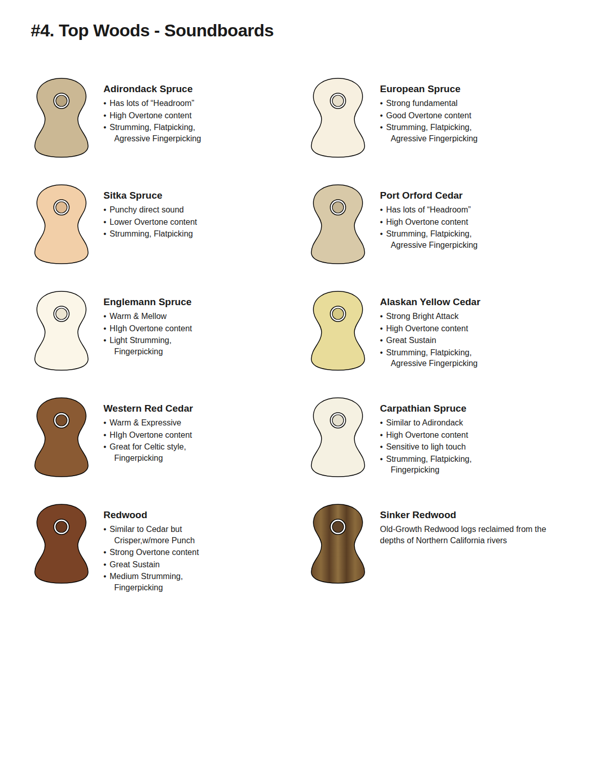#4. Top Woods - Soundboards
Adirondack Spruce
Has lots of “Headroom”
High Overtone content
Strumming, Flatpicking,
Agressive Fingerpicking
European Spruce
Strong fundamental
Good Overtone content
Strumming, Flatpicking,
Agressive Fingerpicking
Sitka Spruce
Punchy direct sound
Lower Overtone content
Strumming, Flatpicking
Port Orford Cedar
Has lots of “Headroom”
High Overtone content
Strumming, Flatpicking,
Agressive Fingerpicking
Englemann Spruce
Warm & Mellow
HIgh Overtone content
Light Strumming,
Fingerpicking
Alaskan Yellow Cedar
Strong Bright Attack
High Overtone content
Great Sustain
Strumming, Flatpicking,
Agressive Fingerpicking
Western Red Cedar
Warm & Expressive
HIgh Overtone content
Great for Celtic style,
Fingerpicking
Carpathian Spruce
Similar to Adirondack
High Overtone content
Sensitive to ligh touch
Strumming, Flatpicking,
Fingerpicking
Redwood
Similar to Cedar but
Crisper,w/more Punch
Strong Overtone content
Great Sustain
Medium Strumming,
Fingerpicking
Sinker Redwood
Old-Growth Redwood logs reclaimed from the depths of Northern California rivers